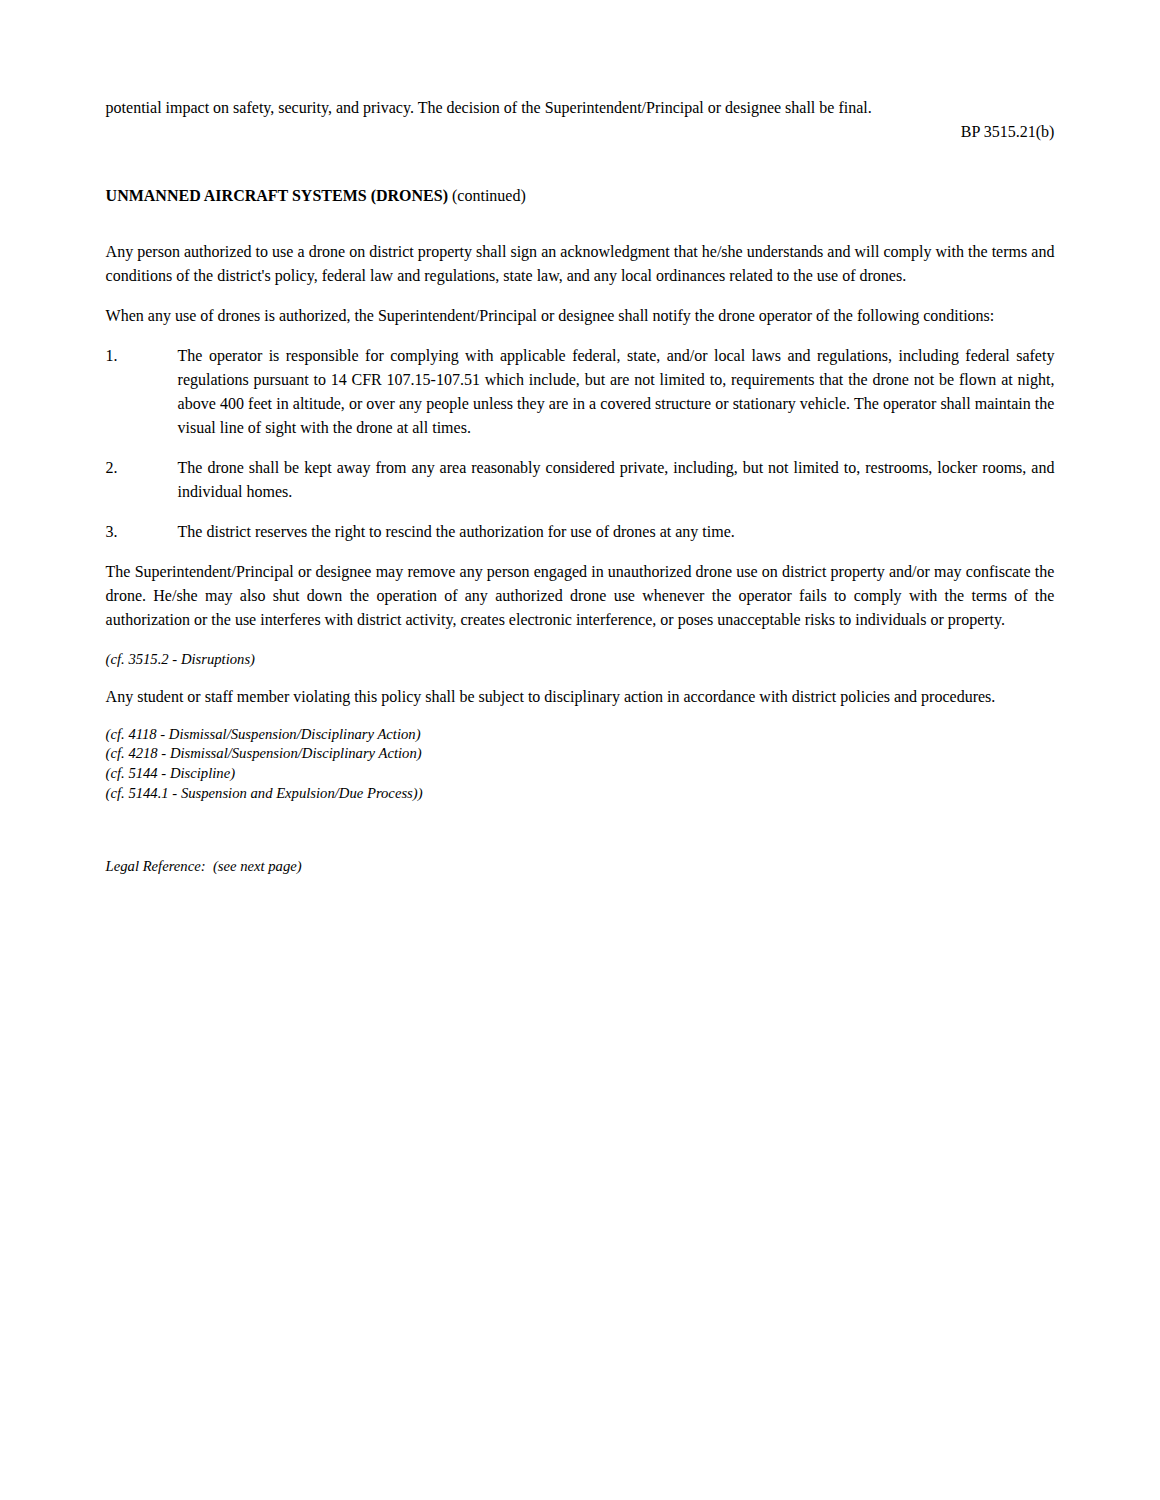potential impact on safety, security, and privacy. The decision of the Superintendent/Principal or designee shall be final.
BP 3515.21(b)
UNMANNED AIRCRAFT SYSTEMS (DRONES) (continued)
Any person authorized to use a drone on district property shall sign an acknowledgment that he/she understands and will comply with the terms and conditions of the district's policy, federal law and regulations, state law, and any local ordinances related to the use of drones.
When any use of drones is authorized, the Superintendent/Principal or designee shall notify the drone operator of the following conditions:
The operator is responsible for complying with applicable federal, state, and/or local laws and regulations, including federal safety regulations pursuant to 14 CFR 107.15-107.51 which include, but are not limited to, requirements that the drone not be flown at night, above 400 feet in altitude, or over any people unless they are in a covered structure or stationary vehicle. The operator shall maintain the visual line of sight with the drone at all times.
The drone shall be kept away from any area reasonably considered private, including, but not limited to, restrooms, locker rooms, and individual homes.
The district reserves the right to rescind the authorization for use of drones at any time.
The Superintendent/Principal or designee may remove any person engaged in unauthorized drone use on district property and/or may confiscate the drone. He/she may also shut down the operation of any authorized drone use whenever the operator fails to comply with the terms of the authorization or the use interferes with district activity, creates electronic interference, or poses unacceptable risks to individuals or property.
(cf. 3515.2 - Disruptions)
Any student or staff member violating this policy shall be subject to disciplinary action in accordance with district policies and procedures.
(cf. 4118 - Dismissal/Suspension/Disciplinary Action)
(cf. 4218 - Dismissal/Suspension/Disciplinary Action)
(cf. 5144 - Discipline)
(cf. 5144.1 - Suspension and Expulsion/Due Process))
Legal Reference: (see next page)